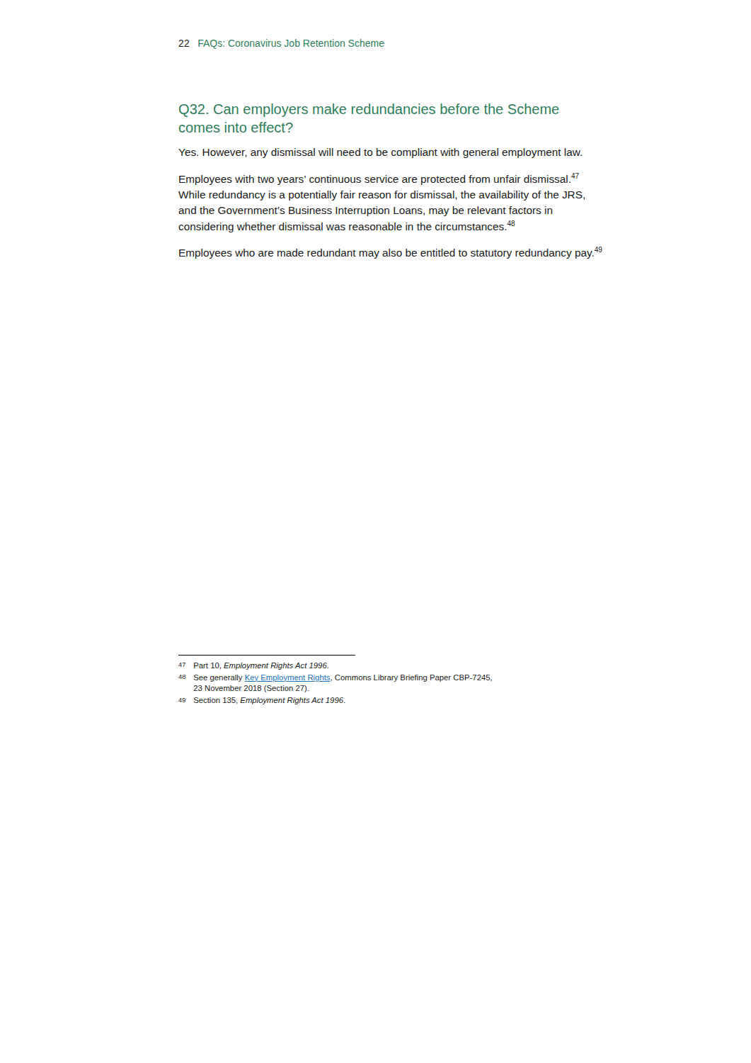22 FAQs: Coronavirus Job Retention Scheme
Q32. Can employers make redundancies before the Scheme comes into effect?
Yes. However, any dismissal will need to be compliant with general employment law.
Employees with two years’ continuous service are protected from unfair dismissal.47 While redundancy is a potentially fair reason for dismissal, the availability of the JRS, and the Government’s Business Interruption Loans, may be relevant factors in considering whether dismissal was reasonable in the circumstances.48
Employees who are made redundant may also be entitled to statutory redundancy pay.49
47
Part 10, Employment Rights Act 1996.
48
See generally Key Employment Rights, Commons Library Briefing Paper CBP-7245,23 November 2018 (Section 27).
49
Section 135, Employment Rights Act 1996.